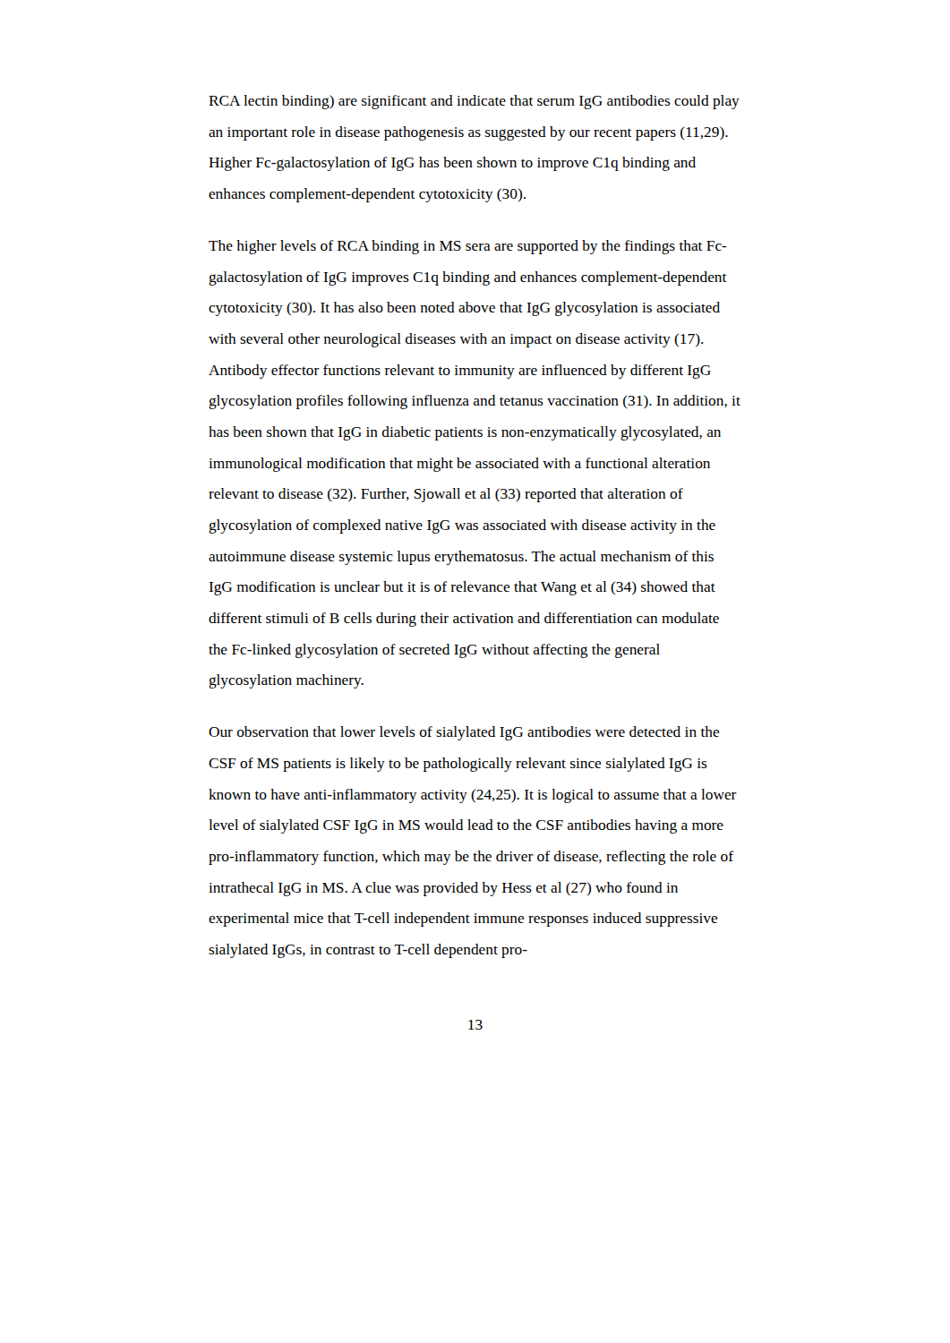RCA lectin binding) are significant and indicate that serum IgG antibodies could play an important role in disease pathogenesis as suggested by our recent papers (11,29). Higher Fc-galactosylation of IgG has been shown to improve C1q binding and enhances complement-dependent cytotoxicity (30).
The higher levels of RCA binding in MS sera are supported by the findings that Fc-galactosylation of IgG improves C1q binding and enhances complement-dependent cytotoxicity (30). It has also been noted above that IgG glycosylation is associated with several other neurological diseases with an impact on disease activity (17). Antibody effector functions relevant to immunity are influenced by different IgG glycosylation profiles following influenza and tetanus vaccination (31). In addition, it has been shown that IgG in diabetic patients is non-enzymatically glycosylated, an immunological modification that might be associated with a functional alteration relevant to disease (32). Further, Sjowall et al (33) reported that alteration of glycosylation of complexed native IgG was associated with disease activity in the autoimmune disease systemic lupus erythematosus. The actual mechanism of this IgG modification is unclear but it is of relevance that Wang et al (34) showed that different stimuli of B cells during their activation and differentiation can modulate the Fc-linked glycosylation of secreted IgG without affecting the general glycosylation machinery.
Our observation that lower levels of sialylated IgG antibodies were detected in the CSF of MS patients is likely to be pathologically relevant since sialylated IgG is known to have anti-inflammatory activity (24,25). It is logical to assume that a lower level of sialylated CSF IgG in MS would lead to the CSF antibodies having a more pro-inflammatory function, which may be the driver of disease, reflecting the role of intrathecal IgG in MS. A clue was provided by Hess et al (27) who found in experimental mice that T-cell independent immune responses induced suppressive sialylated IgGs, in contrast to T-cell dependent pro-
13